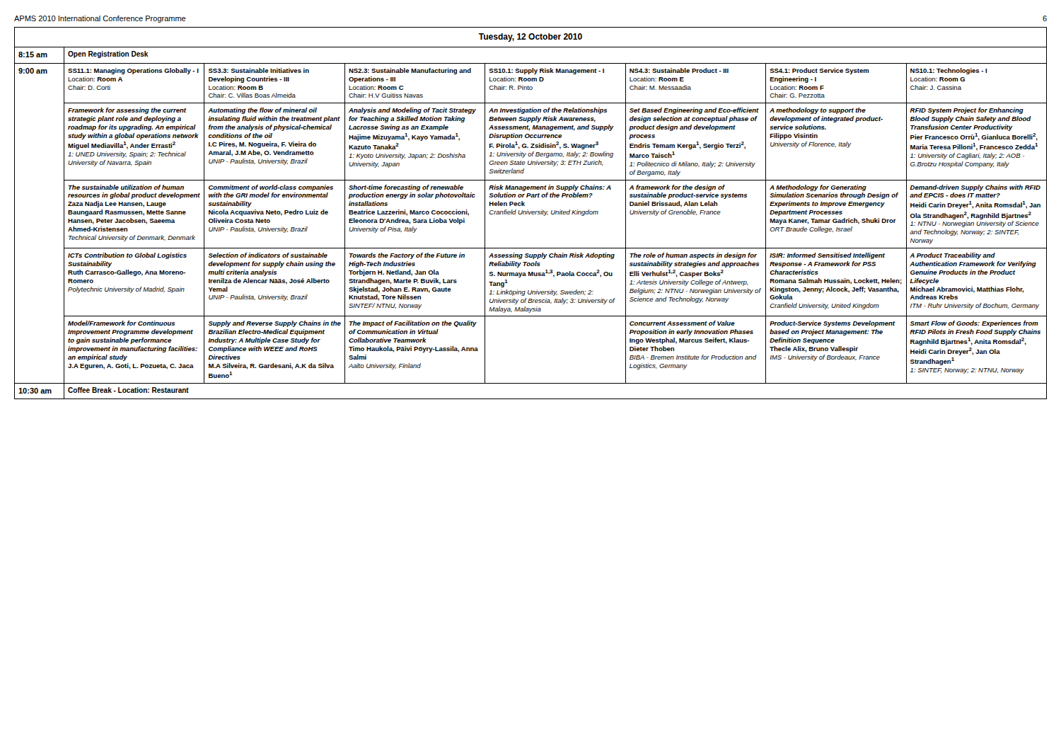APMS 2010 International Conference Programme
6
| Tuesday, 12 October 2010 |
| 8:15 am | Open Registration Desk |
| 9:00 am | SS11.1: Managing Operations Globally - I Location: Room A Chair: D. Corti | SS3.3: Sustainable Initiatives in Developing Countries - III Location: Room B Chair: C. Villas Boas Almeida | NS2.3: Sustainable Manufacturing and Operations - III Location: Room C Chair: H.V Guitiss Navas | SS10.1: Supply Risk Management - I Location: Room D Chair: R. Pinto | NS4.3: Sustainable Product - III Location: Room E Chair: M. Messaadia | SS4.1: Product Service System Engineering - I Location: Room F Chair: G. Pezzotta | NS10.1: Technologies - I Location: Room G Chair: J. Cassina |
| Framework for assessing the current strategic plant role and deploying a roadmap for its upgrading. An empirical study within a global operations network Miguel Mediavilla 1 , Ander Errasti 2 1: UNED University, Spain; 2: Technical University of Navarra, Spain | Automating the flow of mineral oil insulating fluid within the treatment plant from the analysis of physical-chemical conditions of the oil I.C Pires, M. Nogueira, F. Vieira do Amaral, J.M Abe, O. Vendrametto UNIP - Paulista, University, Brazil | Analysis and Modeling of Tacit Strategy for Teaching a Skilled Motion Taking Lacrosse Swing as an Example Hajime Mizuyama 1 , Kayo Yamada 1 , Kazuto Tanaka 2 1: Kyoto University, Japan; 2: Doshisha University, Japan | An Investigation of the Relationships Between Supply Risk Awareness, Assessment, Management, and Supply Disruption Occurrence F. Pirola 1 , G. Zsidisin 2 , S. Wagner 3 1: University of Bergamo, Italy; 2: Bowling Green State University; 3: ETH Zurich, Switzerland | Set Based Engineering and Eco-efficient design selection at conceptual phase of product design and development process Endris Temam Kerga 1 , Sergio Terzi 2 , Marco Taisch 1 1: Politecnico di Milano, Italy; 2: University of Bergamo, Italy | A methodology to support the development of integrated product-service solutions. Filippo Visintin University of Florence, Italy | RFID System Project for Enhancing Blood Supply Chain Safety and Blood Transfusion Center Productivity Pier Francesco Orrù 1 , Gianluca Borelli 2 , Maria Teresa Pilloni 1 , Francesco Zedda 1 1: University of Cagliari, Italy; 2: AOB - G.Brotzu Hospital Company, Italy |
| The sustainable utilization of human resources in global product development Zaza Nadja Lee Hansen, Lauge Baungaard Rasmussen, Mette Sanne Hansen, Peter Jacobsen, Saeema Ahmed-Kristensen Technical University of Denmark, Denmark | Commitment of world-class companies with the GRI model for environmental sustainability Nicola Acquaviva Neto, Pedro Luiz de Oliveira Costa Neto UNIP - Paulista, University, Brazil | Short-time forecasting of renewable production energy in solar photovoltaic installations Beatrice Lazzerini, Marco Cococcioni, Eleonora D'Andrea, Sara Lioba Volpi University of Pisa, Italy | Risk Management in Supply Chains: A Solution or Part of the Problem? Helen Peck Cranfield University, United Kingdom | A framework for the design of sustainable product-service systems Daniel Brissaud, Alan Lelah University of Grenoble, France | A Methodology for Generating Simulation Scenarios through Design of Experiments to Improve Emergency Department Processes Maya Kaner, Tamar Gadrich, Shuki Dror ORT Braude College, Israel | Demand-driven Supply Chains with RFID and EPCIS - does IT matter? Heidi Carin Dreyer 1 , Anita Romsdal 1 , Jan Ola Strandhagen 2 , Ragnhild Bjartnes 2 1: NTNU - Norwegian University of Science and Technology, Norway; 2: SINTEF, Norway |
| ICTs Contribution to Global Logistics Sustainability Ruth Carrasco-Gallego, Ana Moreno-Romero Polytechnic University of Madrid, Spain | Selection of indicators of sustainable development for supply chain using the multi criteria analysis Irenilza de Alencar Nääs, José Alberto Yemal UNIP - Paulista, University, Brazil | Towards the Factory of the Future in High-Tech Industries Torbjørn H. Netland, Jan Ola Strandhagen, Marte P. Buvik, Lars Skjelstad, Johan E. Ravn, Gaute Knutstad, Tore Nilssen SINTEF/ NTNU, Norway | Assessing Supply Chain Risk Adopting Reliability Tools S. Nurmaya Musa 1,3 , Paola Cocca 2 , Ou Tang 1 1: Linköping University, Sweden; 2: University of Brescia, Italy; 3: University of Malaya, Malaysia | The role of human aspects in design for sustainability strategies and approaches Elli Verhulst 1,2 , Casper Boks 2 1: Artesis University College of Antwerp, Belgium; 2: NTNU - Norwegian University of Science and Technology, Norway | ISIR: Informed Sensitised Intelligent Response - A Framework for PSS Characteristics Romana Salmah Hussain, Lockett, Helen; Kingston, Jenny; Alcock, Jeff; Vasantha, Gokula Cranfield University, United Kingdom | A Product Traceability and Authentication Framework for Verifying Genuine Products in the Product Lifecycle Michael Abramovici, Matthias Flohr, Andreas Krebs ITM - Ruhr University of Bochum, Germany |
| Model/Framework for Continuous Improvement Programme development to gain sustainable performance improvement in manufacturing facilities: an empirical study J.A Eguren, A. Goti, L. Pozueta, C. Jaca | Supply and Reverse Supply Chains in the Brazilian Electro-Medical Equipment Industry: A Multiple Case Study for Compliance with WEEE and RoHS Directives M.A Silveira, R. Gardesani, A.K da Silva Bueno 1 | The Impact of Facilitation on the Quality of Communication in Virtual Collaborative Teamwork Timo Haukola, Päivi Pöyry-Lassila, Anna Salmi Aalto University, Finland | | Concurrent Assessment of Value Proposition in early Innovation Phases Ingo Westphal, Marcus Seifert, Klaus-Dieter Thoben BIBA - Bremen Institute for Production and Logistics, Germany | Product-Service Systems Development based on Project Management: The Definition Sequence Thecle Alix, Bruno Vallespir IMS - University of Bordeaux, France | Smart Flow of Goods: Experiences from RFID Pilots in Fresh Food Supply Chains Ragnhild Bjartnes 1 , Anita Romsdal 2 , Heidi Carin Dreyer 2 , Jan Ola Strandhagen 1 1: SINTEF, Norway; 2: NTNU, Norway |
| 10:30 am | Coffee Break - Location: Restaurant |